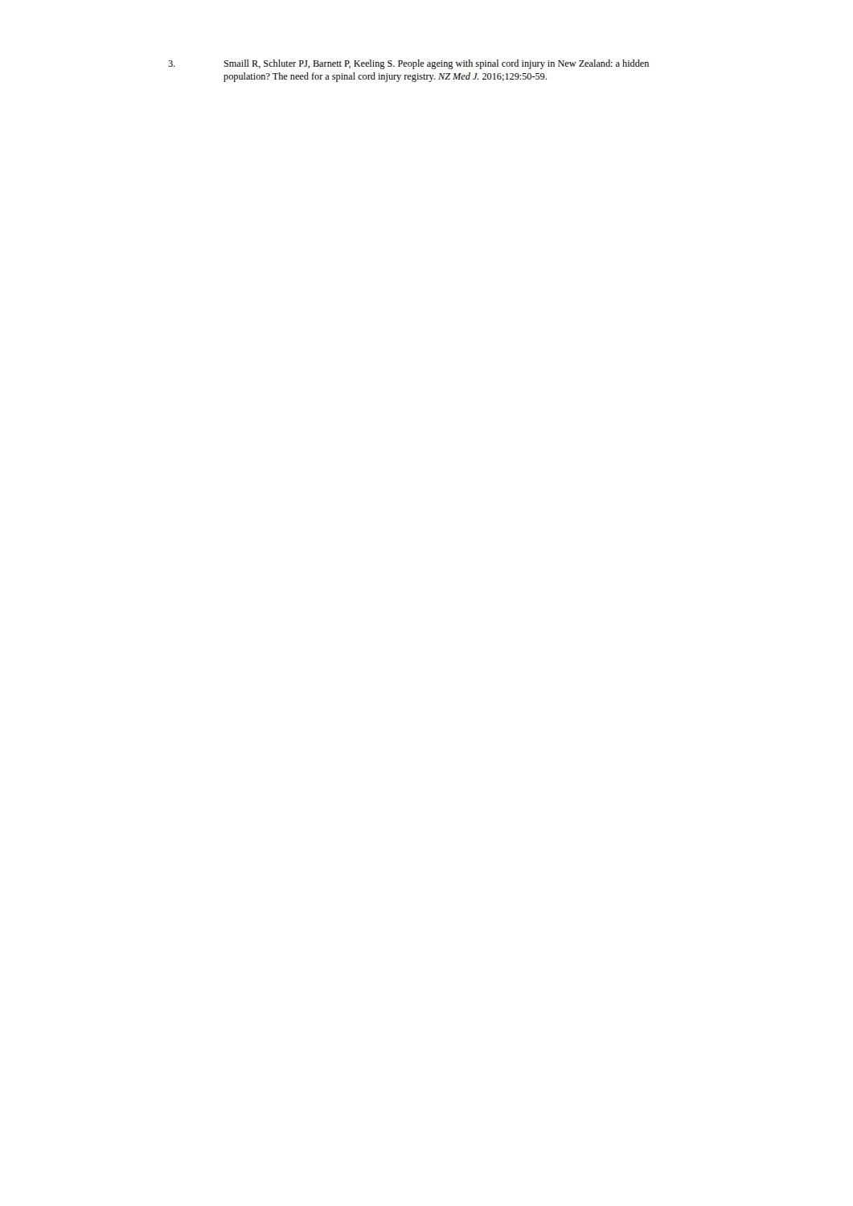3. Smaill R, Schluter PJ, Barnett P, Keeling S. People ageing with spinal cord injury in New Zealand: a hidden population? The need for a spinal cord injury registry. NZ Med J. 2016;129:50-59.